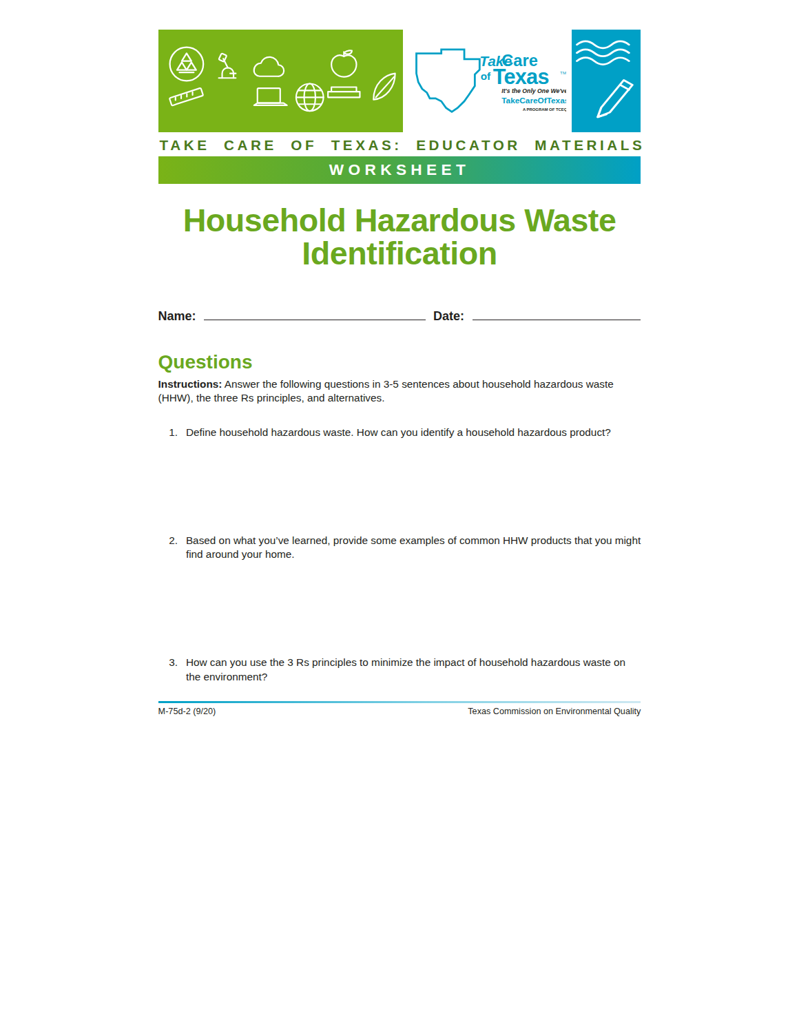Take Take Care of Texas TM It's the Only One We've Got! TakeCareOfTexas.org A PROGRAM OF TCEQ
TAKE CARE OF TEXAS: EDUCATOR MATERIALS
WORKSHEET
Household Hazardous Waste
Identification
Name: Date:
Questions
Instructions: Answer the following questions in 3-5 sentences about household hazardous waste (HHW), the three Rs principles, and alternatives.
Define household hazardous waste. How can you identify a household hazardous product?
Based on what you’ve learned, provide some examples of common HHW products that you might find around your home.
How can you use the 3 Rs principles to minimize the impact of household hazardous waste on the environment?
M-75d-2 (9/20) Texas Commission on Environmental Quality